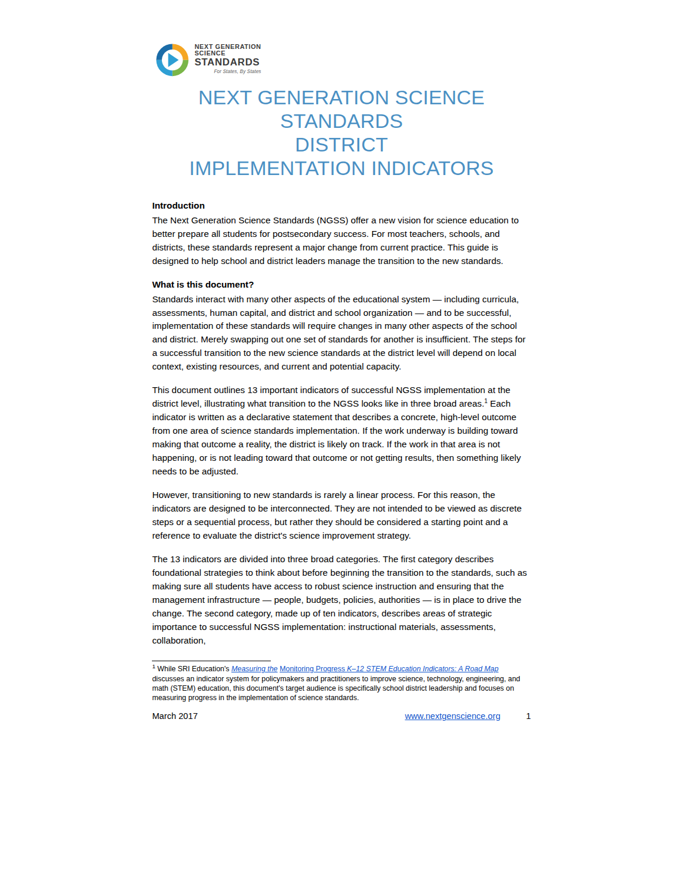NEXT GENERATION
SCIENCE
STANDARDS
For States, By States
NEXT GENERATION SCIENCE STANDARDS
DISTRICT
IMPLEMENTATION INDICATORS
Introduction
The Next Generation Science Standards (NGSS) offer a new vision for science education to better prepare all students for postsecondary success. For most teachers, schools, and districts, these standards represent a major change from current practice. This guide is designed to help school and district leaders manage the transition to the new standards.
What is this document?
Standards interact with many other aspects of the educational system — including curricula, assessments, human capital, and district and school organization — and to be successful, implementation of these standards will require changes in many other aspects of the school and district. Merely swapping out one set of standards for another is insufficient. The steps for a successful transition to the new science standards at the district level will depend on local context, existing resources, and current and potential capacity.
This document outlines 13 important indicators of successful NGSS implementation at the district level, illustrating what transition to the NGSS looks like in three broad areas.1 Each indicator is written as a declarative statement that describes a concrete, high-level outcome from one area of science standards implementation. If the work underway is building toward making that outcome a reality, the district is likely on track. If the work in that area is not happening, or is not leading toward that outcome or not getting results, then something likely needs to be adjusted.
However, transitioning to new standards is rarely a linear process. For this reason, the indicators are designed to be interconnected. They are not intended to be viewed as discrete steps or a sequential process, but rather they should be considered a starting point and a reference to evaluate the district's science improvement strategy.
The 13 indicators are divided into three broad categories. The first category describes foundational strategies to think about before beginning the transition to the standards, such as making sure all students have access to robust science instruction and ensuring that the management infrastructure — people, budgets, policies, authorities — is in place to drive the change. The second category, made up of ten indicators, describes areas of strategic importance to successful NGSS implementation: instructional materials, assessments, collaboration,
1 While SRI Education's Measuring the Monitoring Progress K–12 STEM Education Indicators: A Road Map discusses an indicator system for policymakers and practitioners to improve science, technology, engineering, and math (STEM) education, this document's target audience is specifically school district leadership and focuses on measuring progress in the implementation of science standards.
March 2017
www.nextgenscience.org 1